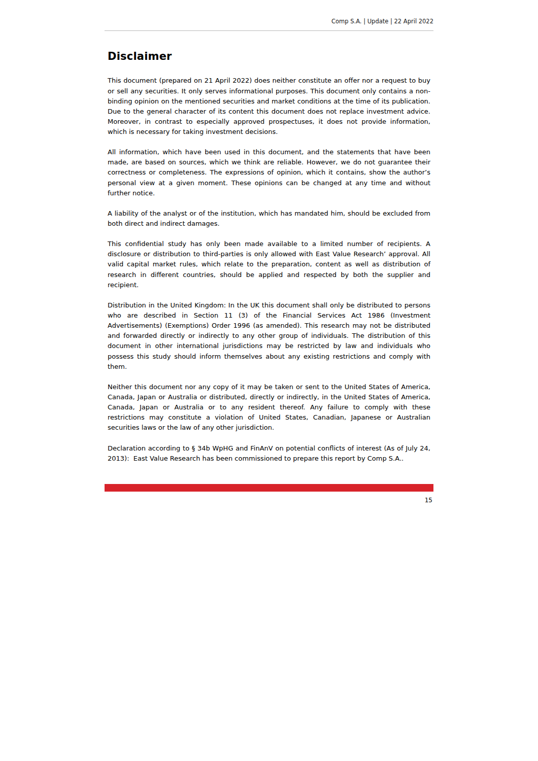Comp S.A. | Update | 22 April 2022
Disclaimer
This document (prepared on 21 April 2022) does neither constitute an offer nor a request to buy or sell any securities. It only serves informational purposes. This document only contains a non-binding opinion on the mentioned securities and market conditions at the time of its publication. Due to the general character of its content this document does not replace investment advice. Moreover, in contrast to especially approved prospectuses, it does not provide information, which is necessary for taking investment decisions.
All information, which have been used in this document, and the statements that have been made, are based on sources, which we think are reliable. However, we do not guarantee their correctness or completeness. The expressions of opinion, which it contains, show the author’s personal view at a given moment. These opinions can be changed at any time and without further notice.
A liability of the analyst or of the institution, which has mandated him, should be excluded from both direct and indirect damages.
This confidential study has only been made available to a limited number of recipients. A disclosure or distribution to third-parties is only allowed with East Value Research’ approval. All valid capital market rules, which relate to the preparation, content as well as distribution of research in different countries, should be applied and respected by both the supplier and recipient.
Distribution in the United Kingdom: In the UK this document shall only be distributed to persons who are described in Section 11 (3) of the Financial Services Act 1986 (Investment Advertisements) (Exemptions) Order 1996 (as amended). This research may not be distributed and forwarded directly or indirectly to any other group of individuals. The distribution of this document in other international jurisdictions may be restricted by law and individuals who possess this study should inform themselves about any existing restrictions and comply with them.
Neither this document nor any copy of it may be taken or sent to the United States of America, Canada, Japan or Australia or distributed, directly or indirectly, in the United States of America, Canada, Japan or Australia or to any resident thereof. Any failure to comply with these restrictions may constitute a violation of United States, Canadian, Japanese or Australian securities laws or the law of any other jurisdiction.
Declaration according to § 34b WpHG and FinAnV on potential conflicts of interest (As of July 24, 2013): East Value Research has been commissioned to prepare this report by Comp S.A..
15